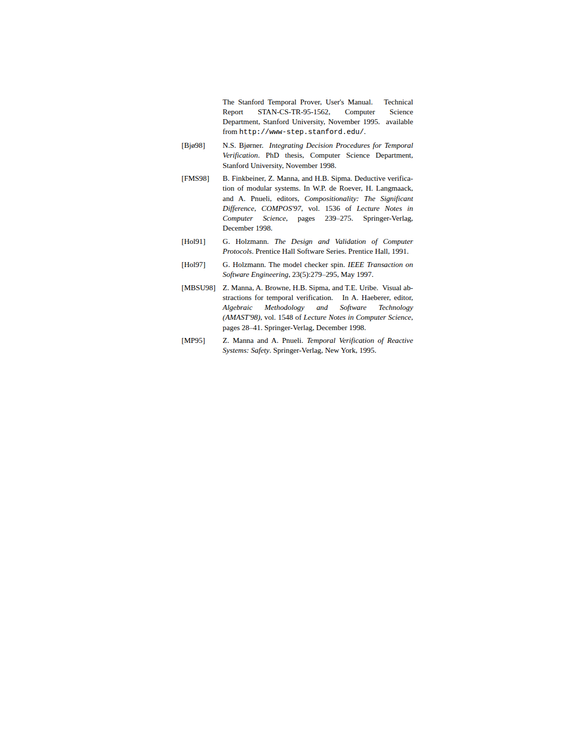| | The Stanford Temporal Prover, User's Manual. Technical Report STAN-CS-TR-95-1562, Computer Science Department, Stanford University, November 1995. available from http://www-step.stanford.edu/ . |
| [Bjø98] | N.S. Bjørner. Integrating Decision Procedures for Temporal Verification . PhD thesis, Computer Science Department, Stanford University, November 1998. |
| [FMS98] | B. Finkbeiner, Z. Manna, and H.B. Sipma. Deductive verification of modular systems. In W.P. de Roever, H. Langmaack, and A. Pnueli, editors, Compositionality: The Significant Difference, COMPOS'97 , vol. 1536 of Lecture Notes in Computer Science , pages 239–275. Springer-Verlag, December 1998. |
| [Hol91] | G. Holzmann. The Design and Validation of Computer Protocols . Prentice Hall Software Series. Prentice Hall, 1991. |
| [Hol97] | G. Holzmann. The model checker spin. IEEE Transaction on Software Engineering , 23(5):279–295, May 1997. |
| [MBSU98] | Z. Manna, A. Browne, H.B. Sipma, and T.E. Uribe. Visual abstractions for temporal verification. In A. Haeberer, editor, Algebraic Methodology and Software Technology (AMAST'98) , vol. 1548 of Lecture Notes in Computer Science , pages 28–41. Springer-Verlag, December 1998. |
| [MP95] | Z. Manna and A. Pnueli. Temporal Verification of Reactive Systems: Safety . Springer-Verlag, New York, 1995. |